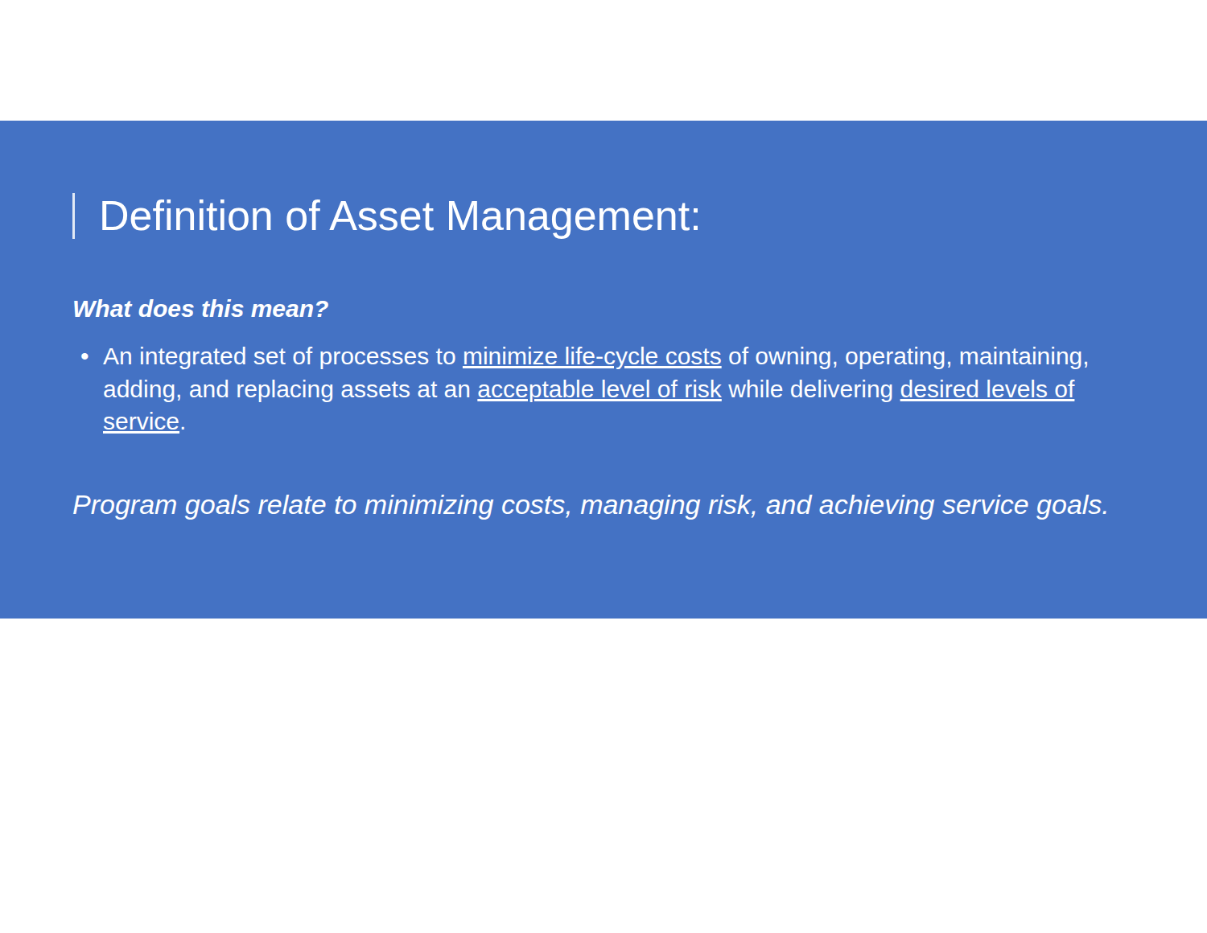Definition of Asset Management:
What does this mean?
An integrated set of processes to minimize life-cycle costs of owning, operating, maintaining, adding, and replacing assets at an acceptable level of risk while delivering desired levels of service.
Program goals relate to minimizing costs, managing risk, and achieving service goals.